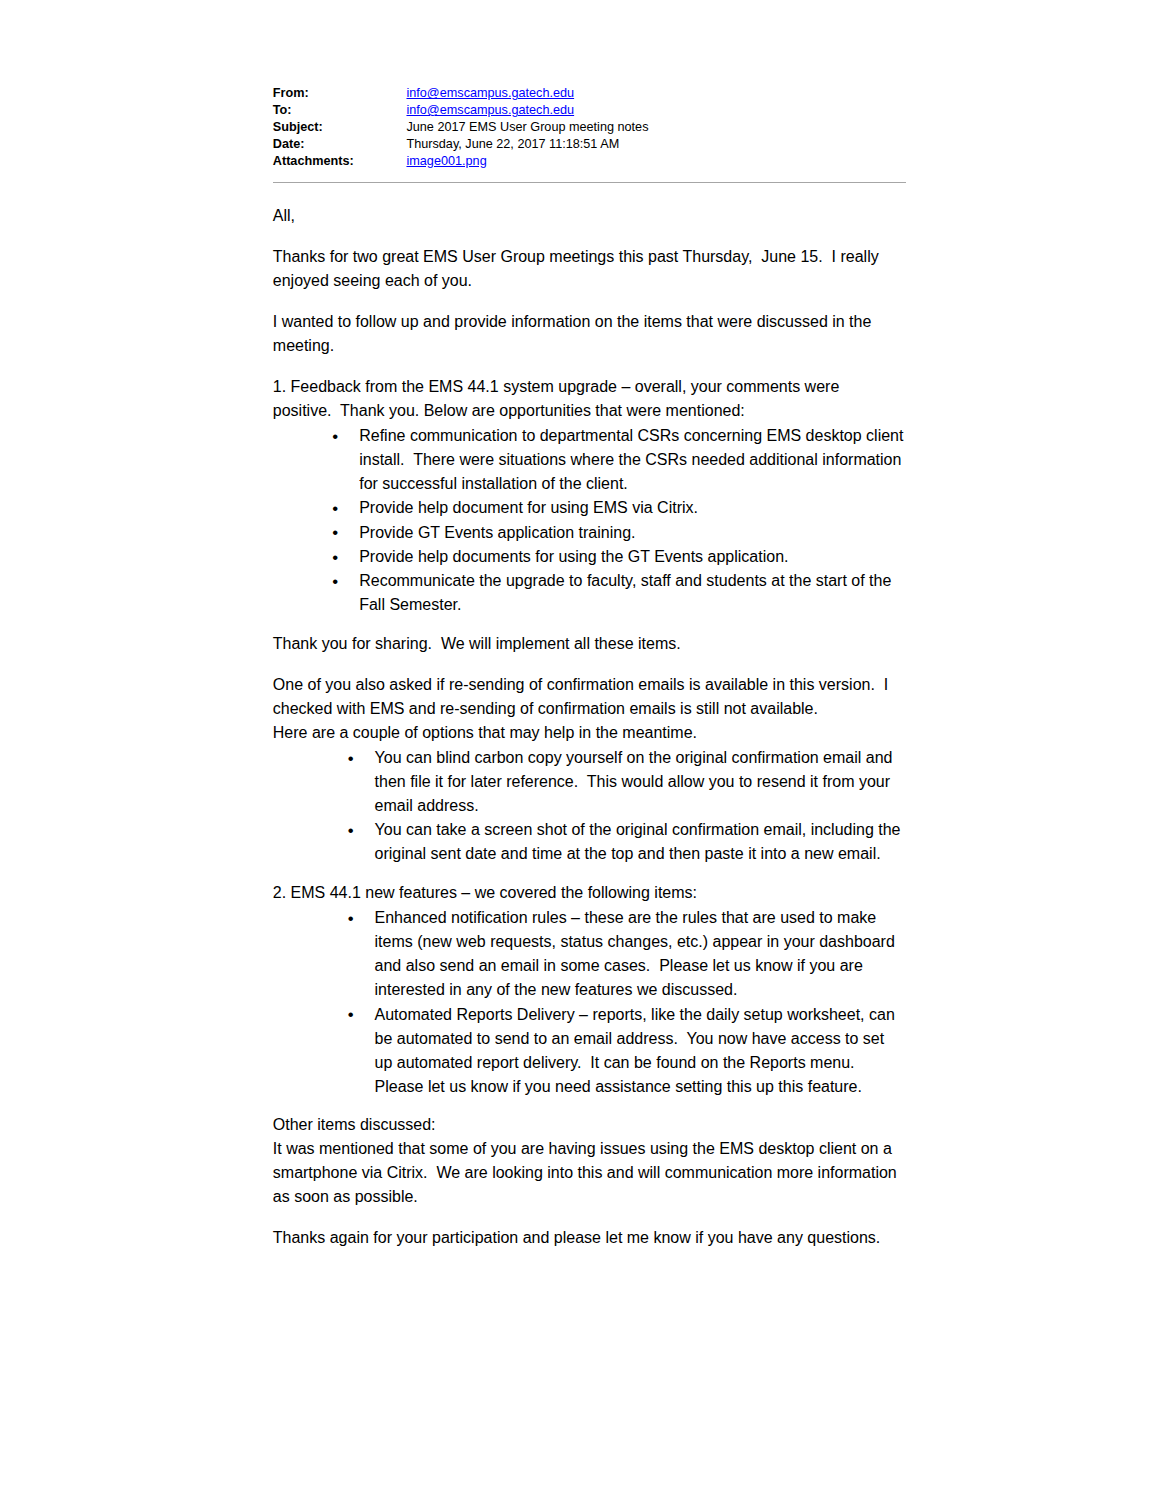| From: | info@emscampus.gatech.edu |
| To: | info@emscampus.gatech.edu |
| Subject: | June 2017 EMS User Group meeting notes |
| Date: | Thursday, June 22, 2017 11:18:51 AM |
| Attachments: | image001.png |
All,
Thanks for two great EMS User Group meetings this past Thursday, June 15. I really enjoyed seeing each of you.
I wanted to follow up and provide information on the items that were discussed in the meeting.
1. Feedback from the EMS 44.1 system upgrade – overall, your comments were positive. Thank you. Below are opportunities that were mentioned:
Refine communication to departmental CSRs concerning EMS desktop client install. There were situations where the CSRs needed additional information for successful installation of the client.
Provide help document for using EMS via Citrix.
Provide GT Events application training.
Provide help documents for using the GT Events application.
Recommunicate the upgrade to faculty, staff and students at the start of the Fall Semester.
Thank you for sharing. We will implement all these items.
One of you also asked if re-sending of confirmation emails is available in this version. I checked with EMS and re-sending of confirmation emails is still not available.
Here are a couple of options that may help in the meantime.
You can blind carbon copy yourself on the original confirmation email and then file it for later reference. This would allow you to resend it from your email address.
You can take a screen shot of the original confirmation email, including the original sent date and time at the top and then paste it into a new email.
2. EMS 44.1 new features – we covered the following items:
Enhanced notification rules – these are the rules that are used to make items (new web requests, status changes, etc.) appear in your dashboard and also send an email in some cases. Please let us know if you are interested in any of the new features we discussed.
Automated Reports Delivery – reports, like the daily setup worksheet, can be automated to send to an email address. You now have access to set up automated report delivery. It can be found on the Reports menu. Please let us know if you need assistance setting this up this feature.
Other items discussed:
It was mentioned that some of you are having issues using the EMS desktop client on a smartphone via Citrix. We are looking into this and will communication more information as soon as possible.
Thanks again for your participation and please let me know if you have any questions.